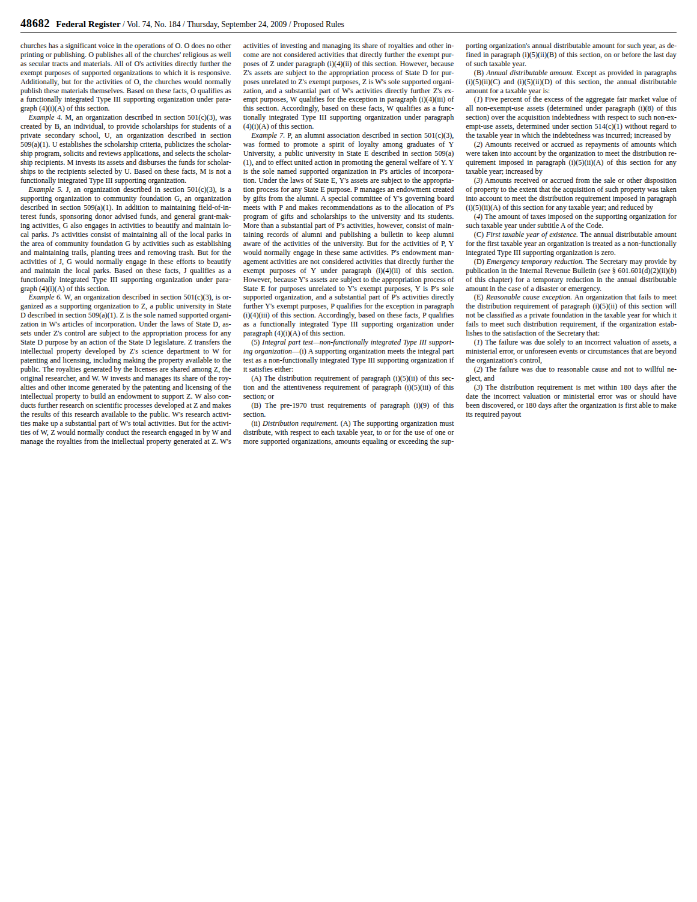48682 Federal Register / Vol. 74, No. 184 / Thursday, September 24, 2009 / Proposed Rules
churches has a significant voice in the operations of O. O does no other printing or publishing. O publishes all of the churches' religious as well as secular tracts and materials. All of O's activities directly further the exempt purposes of supported organizations to which it is responsive. Additionally, but for the activities of O, the churches would normally publish these materials themselves. Based on these facts, O qualifies as a functionally integrated Type III supporting organization under paragraph (4)(i)(A) of this section.
Example 4. M, an organization described in section 501(c)(3), was created by B, an individual, to provide scholarships for students of a private secondary school, U, an organization described in section 509(a)(1). U establishes the scholarship criteria, publicizes the scholarship program, solicits and reviews applications, and selects the scholarship recipients. M invests its assets and disburses the funds for scholarships to the recipients selected by U. Based on these facts, M is not a functionally integrated Type III supporting organization.
Example 5. J, an organization described in section 501(c)(3), is a supporting organization to community foundation G, an organization described in section 509(a)(1). In addition to maintaining field-of-interest funds, sponsoring donor advised funds, and general grant-making activities, G also engages in activities to beautify and maintain local parks. J's activities consist of maintaining all of the local parks in the area of community foundation G by activities such as establishing and maintaining trails, planting trees and removing trash. But for the activities of J, G would normally engage in these efforts to beautify and maintain the local parks. Based on these facts, J qualifies as a functionally integrated Type III supporting organization under paragraph (4)(i)(A) of this section.
Example 6. W, an organization described in section 501(c)(3), is organized as a supporting organization to Z, a public university in State D described in section 509(a)(1). Z is the sole named supported organization in W's articles of incorporation. Under the laws of State D, assets under Z's control are subject to the appropriation process for any State D purpose by an action of the State D legislature. Z transfers the intellectual property developed by Z's science department to W for patenting and licensing, including making the property available to the public. The royalties generated by the licenses are shared among Z, the original researcher, and W. W invests and manages its share of the royalties and other income generated by the patenting and licensing of the intellectual property to build an endowment to support Z. W also conducts further research on scientific processes developed at Z and makes the results of this research available to the public. W's research activities make up a substantial part of W's total activities. But for the activities of W, Z would normally conduct the research engaged in by W and manage the royalties from the intellectual property generated at Z. W's activities of investing and managing its share of royalties and other income are not considered activities that directly further the exempt purposes of Z under paragraph (i)(4)(ii) of this section. However, because Z's assets are subject to the appropriation process of State D for purposes unrelated to Z's exempt purposes, Z is W's sole supported organization, and a substantial part of W's activities directly further Z's exempt purposes, W qualifies for the exception in paragraph (i)(4)(iii) of this section. Accordingly, based on these facts, W qualifies as a functionally integrated Type III supporting organization under paragraph (4)(i)(A) of this section.
Example 7. P, an alumni association described in section 501(c)(3), was formed to promote a spirit of loyalty among graduates of Y University, a public university in State E described in section 509(a)(1), and to effect united action in promoting the general welfare of Y. Y is the sole named supported organization in P's articles of incorporation. Under the laws of State E, Y's assets are subject to the appropriation process for any State E purpose. P manages an endowment created by gifts from the alumni. A special committee of Y's governing board meets with P and makes recommendations as to the allocation of P's program of gifts and scholarships to the university and its students. More than a substantial part of P's activities, however, consist of maintaining records of alumni and publishing a bulletin to keep alumni aware of the activities of the university. But for the activities of P, Y would normally engage in these same activities. P's endowment management activities are not considered activities that directly further the exempt purposes of Y under paragraph (i)(4)(ii) of this section. However, because Y's assets are subject to the appropriation process of State E for purposes unrelated to Y's exempt purposes, Y is P's sole supported organization, and a substantial part of P's activities directly further Y's exempt purposes, P qualifies for the exception in paragraph (i)(4)(iii) of this section. Accordingly, based on these facts, P qualifies as a functionally integrated Type III supporting organization under paragraph (4)(i)(A) of this section.
(5) Integral part test—non-functionally integrated Type III supporting organization—(i) A supporting organization meets the integral part test as a non-functionally integrated Type III supporting organization if it satisfies either:
(A) The distribution requirement of paragraph (i)(5)(ii) of this section and the attentiveness requirement of paragraph (i)(5)(iii) of this section; or
(B) The pre-1970 trust requirements of paragraph (i)(9) of this section.
(ii) Distribution requirement. (A) The supporting organization must distribute, with respect to each taxable year, to or for the use of one or more supported organizations, amounts equaling or exceeding the supporting organization's annual distributable amount for such year, as defined in paragraph (i)(5)(ii)(B) of this section, on or before the last day of such taxable year.
(B) Annual distributable amount. Except as provided in paragraphs (i)(5)(ii)(C) and (i)(5)(ii)(D) of this section, the annual distributable amount for a taxable year is:
(1) Five percent of the excess of the aggregate fair market value of all non-exempt-use assets (determined under paragraph (i)(8) of this section) over the acquisition indebtedness with respect to such non-exempt-use assets, determined under section 514(c)(1) without regard to the taxable year in which the indebtedness was incurred; increased by
(2) Amounts received or accrued as repayments of amounts which were taken into account by the organization to meet the distribution requirement imposed in paragraph (i)(5)(ii)(A) of this section for any taxable year; increased by
(3) Amounts received or accrued from the sale or other disposition of property to the extent that the acquisition of such property was taken into account to meet the distribution requirement imposed in paragraph (i)(5)(ii)(A) of this section for any taxable year; and reduced by
(4) The amount of taxes imposed on the supporting organization for such taxable year under subtitle A of the Code.
(C) First taxable year of existence. The annual distributable amount for the first taxable year an organization is treated as a non-functionally integrated Type III supporting organization is zero.
(D) Emergency temporary reduction. The Secretary may provide by publication in the Internal Revenue Bulletin (see § 601.601(d)(2)(ii)(b) of this chapter) for a temporary reduction in the annual distributable amount in the case of a disaster or emergency.
(E) Reasonable cause exception. An organization that fails to meet the distribution requirement of paragraph (i)(5)(ii) of this section will not be classified as a private foundation in the taxable year for which it fails to meet such distribution requirement, if the organization establishes to the satisfaction of the Secretary that:
(1) The failure was due solely to an incorrect valuation of assets, a ministerial error, or unforeseen events or circumstances that are beyond the organization's control,
(2) The failure was due to reasonable cause and not to willful neglect, and
(3) The distribution requirement is met within 180 days after the date the incorrect valuation or ministerial error was or should have been discovered, or 180 days after the organization is first able to make its required payout